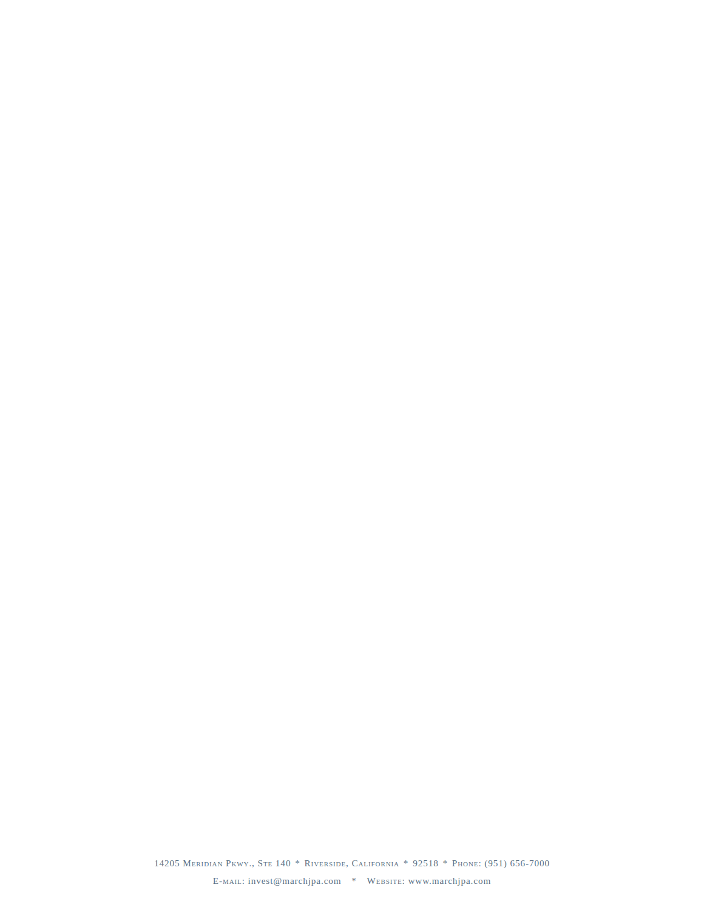14205 Meridian Pkwy., Ste 140*Riverside, California*92518*Phone: (951) 656-7000
E-mail: invest@marchjpa.com*Website: www.marchjpa.com